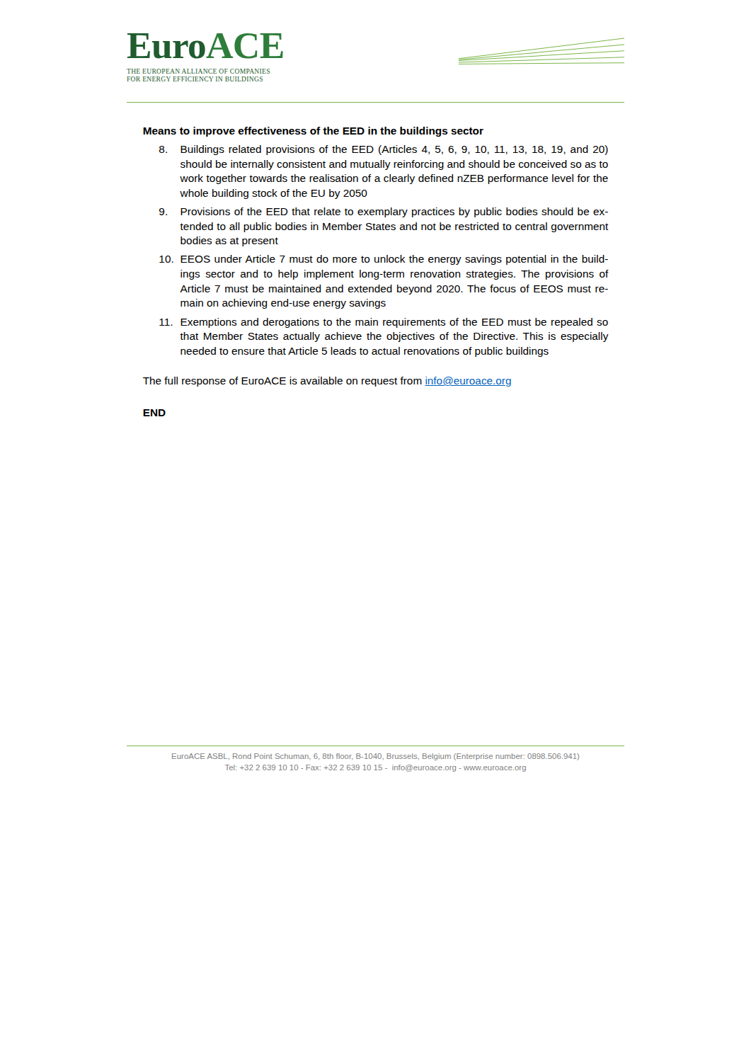EuroACE
The European Alliance of Companies
for Energy Efficiency in Buildings
Means to improve effectiveness of the EED in the buildings sector
Buildings related provisions of the EED (Articles 4, 5, 6, 9, 10, 11, 13, 18, 19, and 20) should be internally consistent and mutually reinforcing and should be conceived so as to work together towards the realisation of a clearly defined nZEB performance level for the whole building stock of the EU by 2050
Provisions of the EED that relate to exemplary practices by public bodies should be extended to all public bodies in Member States and not be restricted to central government bodies as at present
EEOS under Article 7 must do more to unlock the energy savings potential in the buildings sector and to help implement long-term renovation strategies. The provisions of Article 7 must be maintained and extended beyond 2020. The focus of EEOS must remain on achieving end-use energy savings
Exemptions and derogations to the main requirements of the EED must be repealed so that Member States actually achieve the objectives of the Directive. This is especially needed to ensure that Article 5 leads to actual renovations of public buildings
The full response of EuroACE is available on request from info@euroace.org
END
EuroACE ASBL, Rond Point Schuman, 6, 8th floor, B-1040, Brussels, Belgium (Enterprise number: 0898.506.941)
Tel: +32 2 639 10 10 - Fax: +32 2 639 10 15 - info@euroace.org - www.euroace.org